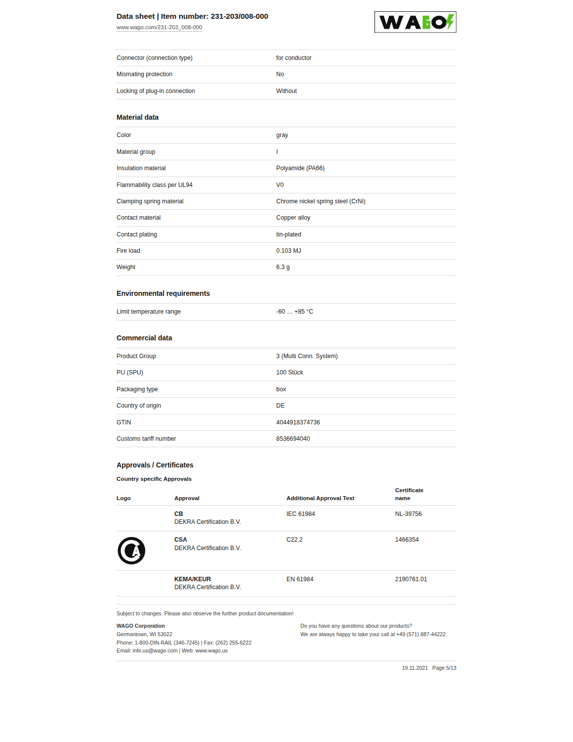Data sheet | Item number: 231-203/008-000
www.wago.com/231-203_008-000
| Connector (connection type) | for conductor |
| Mismating protection | No |
| Locking of plug-in connection | Without |
Material data
| Color | gray |
| Material group | I |
| Insulation material | Polyamide (PA66) |
| Flammability class per UL94 | V0 |
| Clamping spring material | Chrome nickel spring steel (CrNi) |
| Contact material | Copper alloy |
| Contact plating | tin-plated |
| Fire load | 0.103 MJ |
| Weight | 6.3 g |
Environmental requirements
| Limit temperature range | -60 … +85 °C |
Commercial data
| Product Group | 3 (Multi Conn. System) |
| PU (SPU) | 100 Stück |
| Packaging type | box |
| Country of origin | DE |
| GTIN | 4044918374736 |
| Customs tariff number | 8536694040 |
Approvals / Certificates
Country specific Approvals
| Logo | Approval | Additional Approval Text | Certificate name |
| --- | --- | --- | --- |
| | CB DEKRA Certification B.V. | IEC 61984 | NL-39756 |
| | CSA DEKRA Certification B.V. | C22.2 | 1466354 |
| | KEMA/KEUR DEKRA Certification B.V. | EN 61984 | 2190761.01 |
Subject to changes. Please also observe the further product documentation!
WAGO Corporation
Germantown, WI 53022
Phone: 1-800-DIN-RAIL (346-7245) | Fax: (262) 255-6222
Email: info.us@wago.com | Web: www.wago.us
Do you have any questions about our products?
We are always happy to take your call at +49 (571) 887-44222.
19.11.2021 Page 5/13